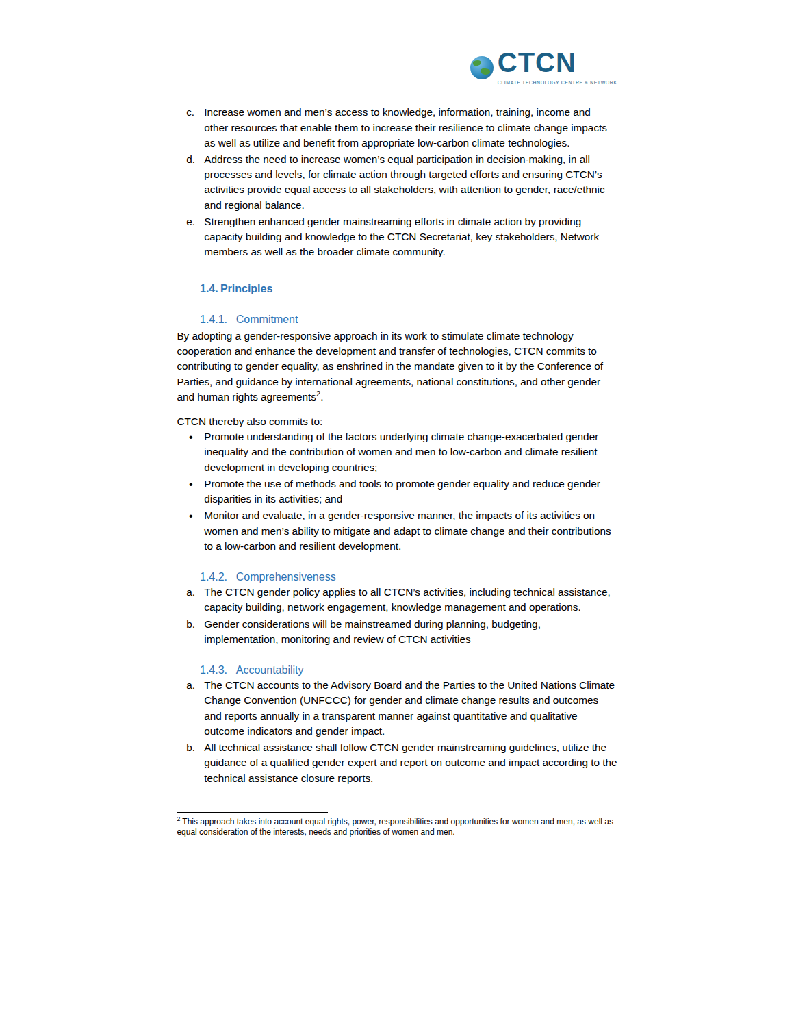CTCN
Climate Technology Centre & Network
c. Increase women and men’s access to knowledge, information, training, income and other resources that enable them to increase their resilience to climate change impacts as well as utilize and benefit from appropriate low-carbon climate technologies.
d. Address the need to increase women’s equal participation in decision-making, in all processes and levels, for climate action through targeted efforts and ensuring CTCN’s activities provide equal access to all stakeholders, with attention to gender, race/ethnic and regional balance.
e. Strengthen enhanced gender mainstreaming efforts in climate action by providing capacity building and knowledge to the CTCN Secretariat, key stakeholders, Network members as well as the broader climate community.
1.4. Principles
1.4.1. Commitment
By adopting a gender-responsive approach in its work to stimulate climate technology cooperation and enhance the development and transfer of technologies, CTCN commits to contributing to gender equality, as enshrined in the mandate given to it by the Conference of Parties, and guidance by international agreements, national constitutions, and other gender and human rights agreements2.
CTCN thereby also commits to:
Promote understanding of the factors underlying climate change-exacerbated gender inequality and the contribution of women and men to low-carbon and climate resilient development in developing countries;
Promote the use of methods and tools to promote gender equality and reduce gender disparities in its activities; and
Monitor and evaluate, in a gender-responsive manner, the impacts of its activities on women and men’s ability to mitigate and adapt to climate change and their contributions to a low-carbon and resilient development.
1.4.2. Comprehensiveness
a. The CTCN gender policy applies to all CTCN’s activities, including technical assistance, capacity building, network engagement, knowledge management and operations.
b. Gender considerations will be mainstreamed during planning, budgeting, implementation, monitoring and review of CTCN activities
1.4.3. Accountability
a. The CTCN accounts to the Advisory Board and the Parties to the United Nations Climate Change Convention (UNFCCC) for gender and climate change results and outcomes and reports annually in a transparent manner against quantitative and qualitative outcome indicators and gender impact.
b. All technical assistance shall follow CTCN gender mainstreaming guidelines, utilize the guidance of a qualified gender expert and report on outcome and impact according to the technical assistance closure reports.
2 This approach takes into account equal rights, power, responsibilities and opportunities for women and men, as well as equal consideration of the interests, needs and priorities of women and men.